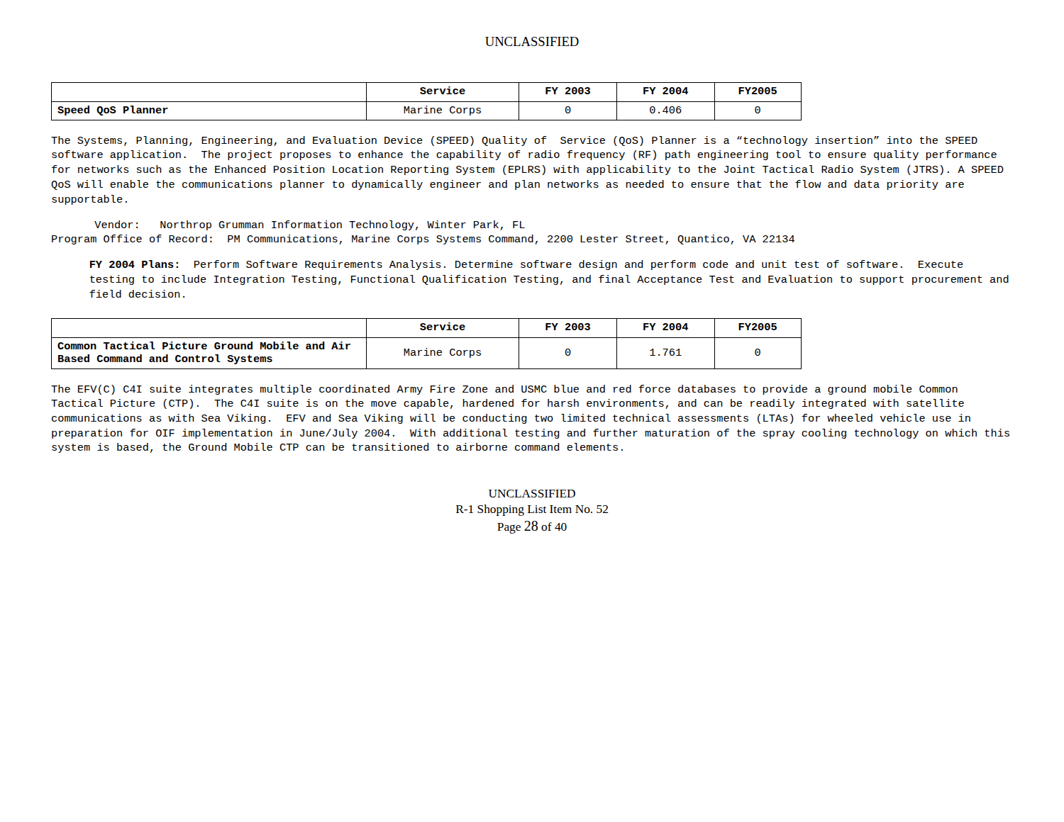UNCLASSIFIED
| | Service | FY 2003 | FY 2004 | FY2005 |
| --- | --- | --- | --- | --- |
| Speed QoS Planner | Marine Corps | 0 | 0.406 | 0 |
The Systems, Planning, Engineering, and Evaluation Device (SPEED) Quality of Service (QoS) Planner is a “technology insertion” into the SPEED software application. The project proposes to enhance the capability of radio frequency (RF) path engineering tool to ensure quality performance for networks such as the Enhanced Position Location Reporting System (EPLRS) with applicability to the Joint Tactical Radio System (JTRS). A SPEED QoS will enable the communications planner to dynamically engineer and plan networks as needed to ensure that the flow and data priority are supportable.
Vendor: Northrop Grumman Information Technology, Winter Park, FL
Program Office of Record: PM Communications, Marine Corps Systems Command, 2200 Lester Street, Quantico, VA 22134
FY 2004 Plans: Perform Software Requirements Analysis. Determine software design and perform code and unit test of software. Execute testing to include Integration Testing, Functional Qualification Testing, and final Acceptance Test and Evaluation to support procurement and field decision.
| | Service | FY 2003 | FY 2004 | FY2005 |
| --- | --- | --- | --- | --- |
| Common Tactical Picture Ground Mobile and Air Based Command and Control Systems | Marine Corps | 0 | 1.761 | 0 |
The EFV(C) C4I suite integrates multiple coordinated Army Fire Zone and USMC blue and red force databases to provide a ground mobile Common Tactical Picture (CTP). The C4I suite is on the move capable, hardened for harsh environments, and can be readily integrated with satellite communications as with Sea Viking. EFV and Sea Viking will be conducting two limited technical assessments (LTAs) for wheeled vehicle use in preparation for OIF implementation in June/July 2004. With additional testing and further maturation of the spray cooling technology on which this system is based, the Ground Mobile CTP can be transitioned to airborne command elements.
UNCLASSIFIED
R-1 Shopping List Item No. 52
Page 28 of 40